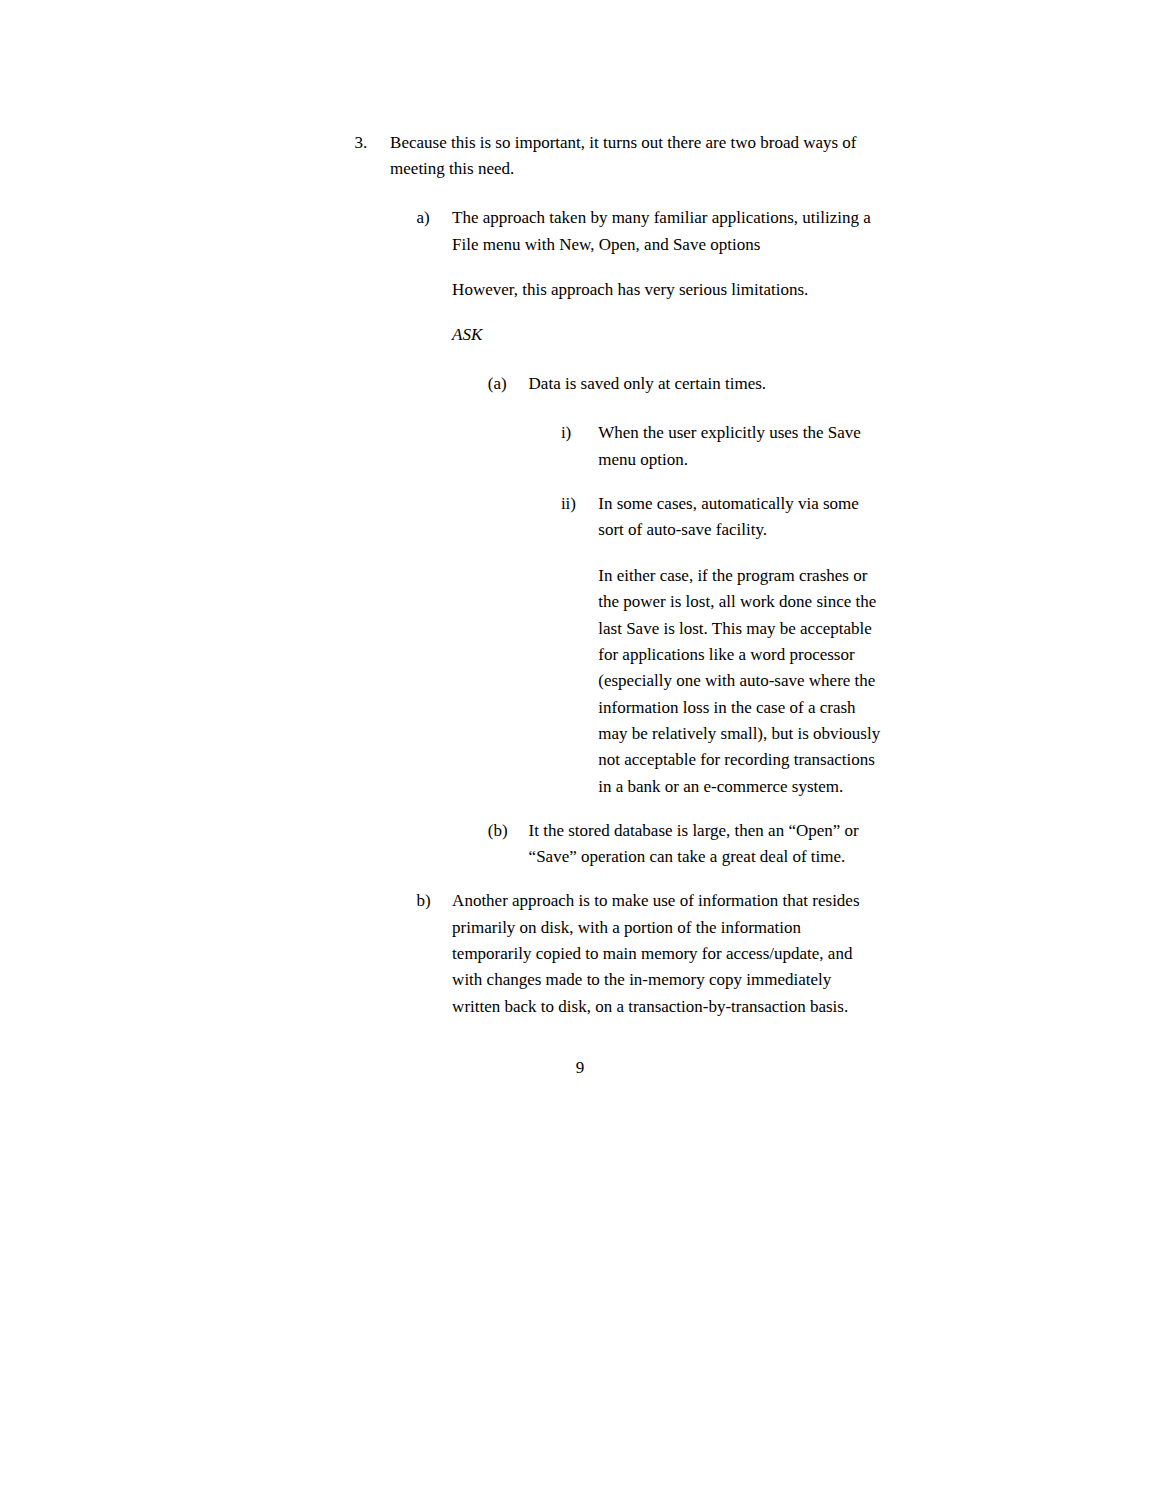3.
Because this is so important, it turns out there are two broad ways of meeting this need.
a)
The approach taken by many familiar applications, utilizing a File menu with New, Open, and Save options
However, this approach has very serious limitations.
ASK
(a)
Data is saved only at certain times.
i)
When the user explicitly uses the Save menu option.
ii)
In some cases, automatically via some sort of auto-save facility.
In either case, if the program crashes or the power is lost, all work done since the last Save is lost. This may be acceptable for applications like a word processor (especially one with auto-save where the information loss in the case of a crash may be relatively small), but is obviously not acceptable for recording transactions in a bank or an e-commerce system.
(b)
It the stored database is large, then an “Open” or “Save” operation can take a great deal of time.
b)
Another approach is to make use of information that resides primarily on disk, with a portion of the information temporarily copied to main memory for access/update, and with changes made to the in-memory copy immediately written back to disk, on a transaction-by-transaction basis.
9